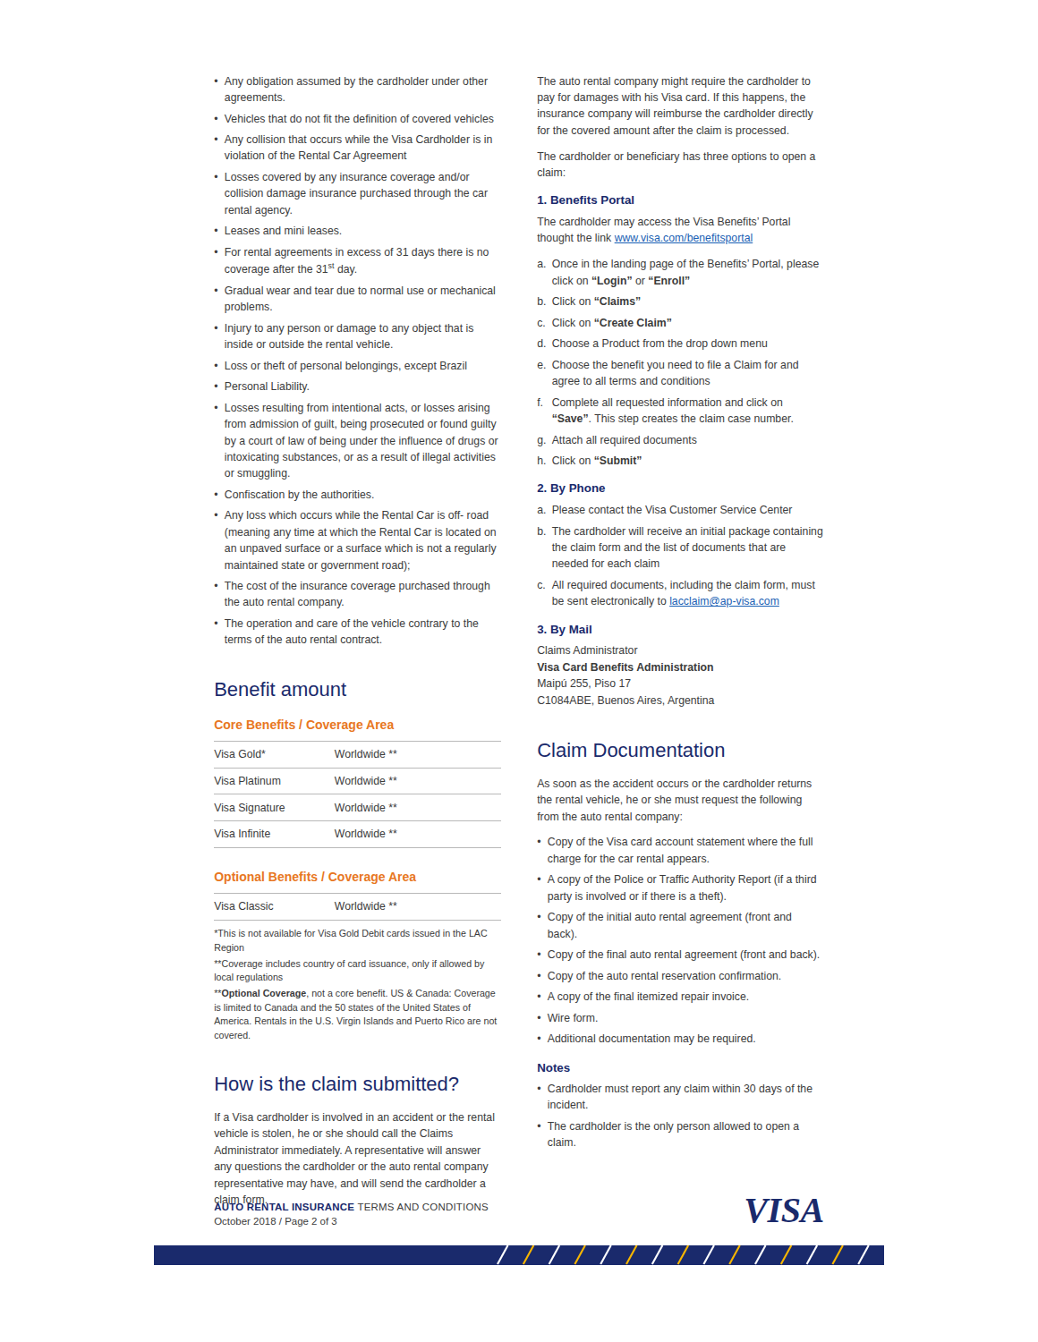Any obligation assumed by the cardholder under other agreements.
Vehicles that do not fit the definition of covered vehicles
Any collision that occurs while the Visa Cardholder is in violation of the Rental Car Agreement
Losses covered by any insurance coverage and/or collision damage insurance purchased through the car rental agency.
Leases and mini leases.
For rental agreements in excess of 31 days there is no coverage after the 31st day.
Gradual wear and tear due to normal use or mechanical problems.
Injury to any person or damage to any object that is inside or outside the rental vehicle.
Loss or theft of personal belongings, except Brazil
Personal Liability.
Losses resulting from intentional acts, or losses arising from admission of guilt, being prosecuted or found guilty by a court of law of being under the influence of drugs or intoxicating substances, or as a result of illegal activities or smuggling.
Confiscation by the authorities.
Any loss which occurs while the Rental Car is off- road (meaning any time at which the Rental Car is located on an unpaved surface or a surface which is not a regularly maintained state or government road);
The cost of the insurance coverage purchased through the auto rental company.
The operation and care of the vehicle contrary to the terms of the auto rental contract.
Benefit amount
Core Benefits / Coverage Area
| Visa Gold* | Worldwide ** |
| Visa Platinum | Worldwide ** |
| Visa Signature | Worldwide ** |
| Visa Infinite | Worldwide ** |
Optional Benefits / Coverage Area
| Visa Classic | Worldwide ** |
*This is not available for Visa Gold Debit cards issued in the LAC Region
**Coverage includes country of card issuance, only if allowed by local regulations
**Optional Coverage, not a core benefit. US & Canada: Coverage is limited to Canada and the 50 states of the United States of America. Rentals in the U.S. Virgin Islands and Puerto Rico are not covered.
How is the claim submitted?
If a Visa cardholder is involved in an accident or the rental vehicle is stolen, he or she should call the Claims Administrator immediately. A representative will answer any questions the cardholder or the auto rental company representative may have, and will send the cardholder a claim form.
The auto rental company might require the cardholder to pay for damages with his Visa card. If this happens, the insurance company will reimburse the cardholder directly for the covered amount after the claim is processed.
The cardholder or beneficiary has three options to open a claim:
1. Benefits Portal
The cardholder may access the Visa Benefits’ Portal thought the link www.visa.com/benefitsportal
Once in the landing page of the Benefits’ Portal, please click on “Login” or “Enroll”
Click on “Claims”
Click on “Create Claim”
Choose a Product from the drop down menu
Choose the benefit you need to file a Claim for and agree to all terms and conditions
Complete all requested information and click on “Save”. This step creates the claim case number.
Attach all required documents
Click on “Submit”
2. By Phone
Please contact the Visa Customer Service Center
The cardholder will receive an initial package containing the claim form and the list of documents that are needed for each claim
All required documents, including the claim form, must be sent electronically to lacclaim@ap-visa.com
3. By Mail
Claims Administrator
Visa Card Benefits Administration
Maipú 255, Piso 17
C1084ABE, Buenos Aires, Argentina
Claim Documentation
As soon as the accident occurs or the cardholder returns the rental vehicle, he or she must request the following from the auto rental company:
Copy of the Visa card account statement where the full charge for the car rental appears.
A copy of the Police or Traffic Authority Report (if a third party is involved or if there is a theft).
Copy of the initial auto rental agreement (front and back).
Copy of the final auto rental agreement (front and back).
Copy of the auto rental reservation confirmation.
A copy of the final itemized repair invoice.
Wire form.
Additional documentation may be required.
Notes
Cardholder must report any claim within 30 days of the incident.
The cardholder is the only person allowed to open a claim.
AUTO RENTAL INSURANCE TERMS AND CONDITIONS
October 2018 / Page 2 of 3
VISA